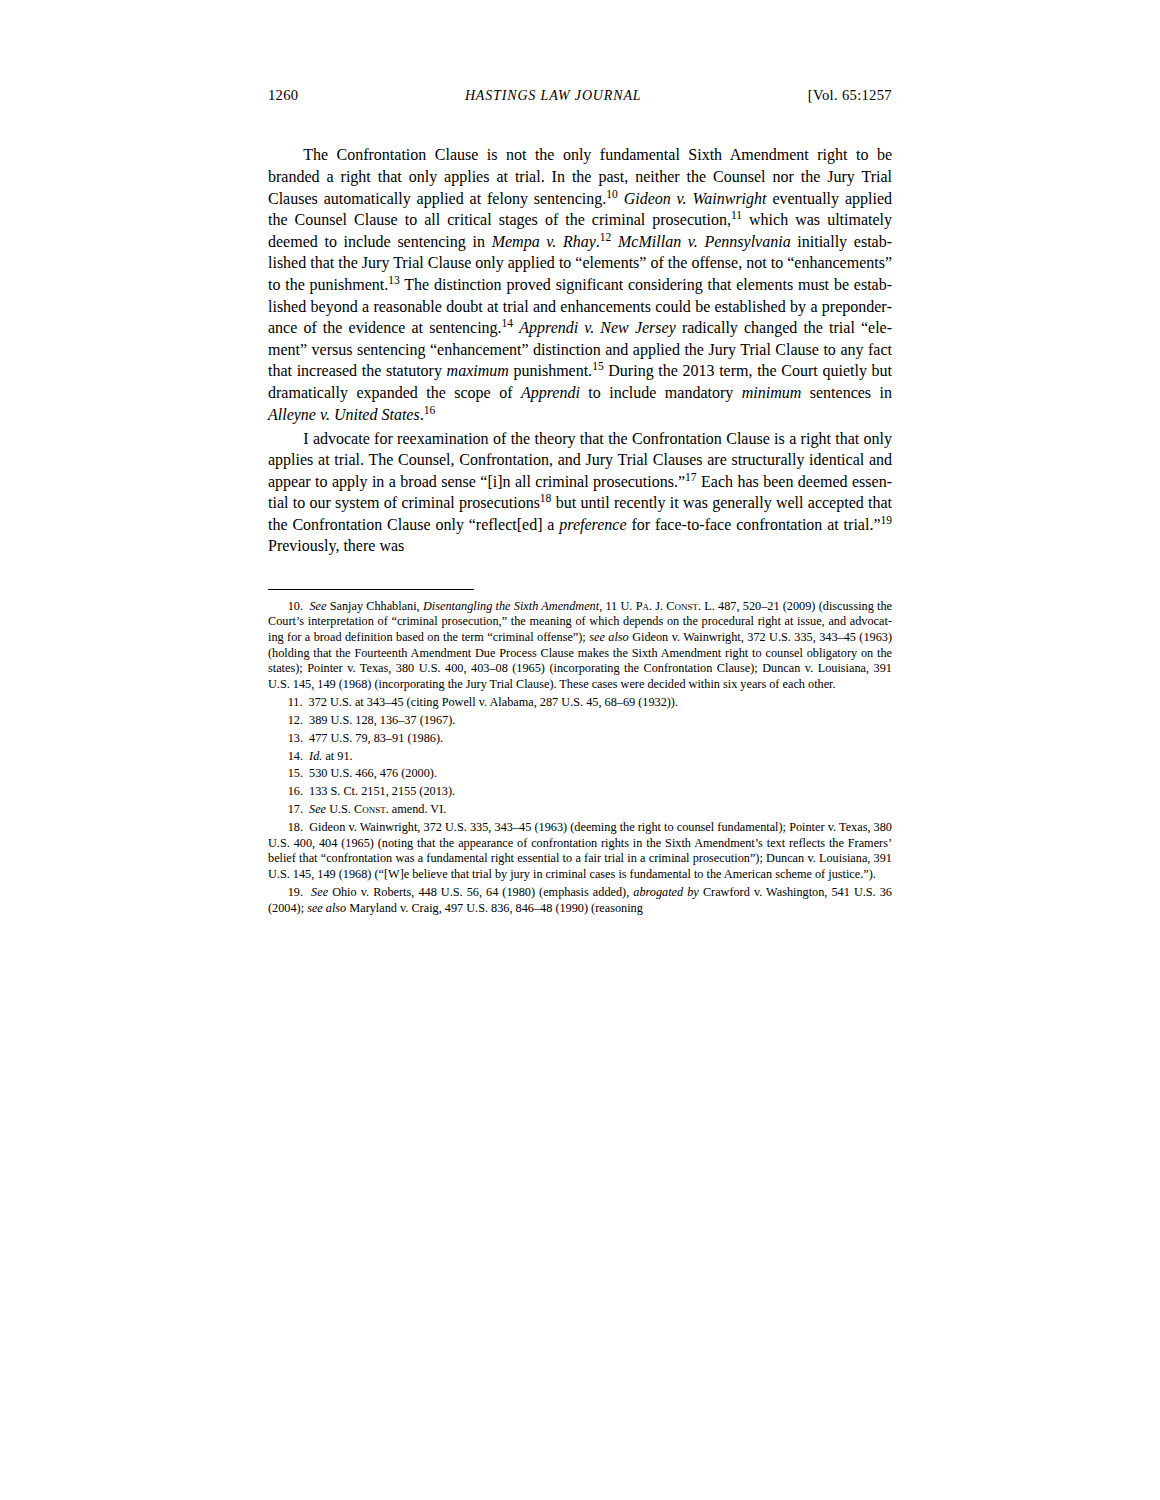1260 Hastings Law Journal [Vol. 65:1257
The Confrontation Clause is not the only fundamental Sixth Amendment right to be branded a right that only applies at trial. In the past, neither the Counsel nor the Jury Trial Clauses automatically applied at felony sentencing.10 Gideon v. Wainwright eventually applied the Counsel Clause to all critical stages of the criminal prosecution,11 which was ultimately deemed to include sentencing in Mempa v. Rhay.12 McMillan v. Pennsylvania initially established that the Jury Trial Clause only applied to “elements” of the offense, not to “enhancements” to the punishment.13 The distinction proved significant considering that elements must be established beyond a reasonable doubt at trial and enhancements could be established by a preponderance of the evidence at sentencing.14 Apprendi v. New Jersey radically changed the trial “element” versus sentencing “enhancement” distinction and applied the Jury Trial Clause to any fact that increased the statutory maximum punishment.15 During the 2013 term, the Court quietly but dramatically expanded the scope of Apprendi to include mandatory minimum sentences in Alleyne v. United States.16
I advocate for reexamination of the theory that the Confrontation Clause is a right that only applies at trial. The Counsel, Confrontation, and Jury Trial Clauses are structurally identical and appear to apply in a broad sense “[i]n all criminal prosecutions.”17 Each has been deemed essential to our system of criminal prosecutions18 but until recently it was generally well accepted that the Confrontation Clause only “reflect[ed] a preference for face-to-face confrontation at trial.”19 Previously, there was
10. See Sanjay Chhablani, Disentangling the Sixth Amendment, 11 U. Pa. J. Const. L. 487, 520–21 (2009) (discussing the Court’s interpretation of “criminal prosecution,” the meaning of which depends on the procedural right at issue, and advocating for a broad definition based on the term “criminal offense”); see also Gideon v. Wainwright, 372 U.S. 335, 343–45 (1963) (holding that the Fourteenth Amendment Due Process Clause makes the Sixth Amendment right to counsel obligatory on the states); Pointer v. Texas, 380 U.S. 400, 403–08 (1965) (incorporating the Confrontation Clause); Duncan v. Louisiana, 391 U.S. 145, 149 (1968) (incorporating the Jury Trial Clause). These cases were decided within six years of each other.
11. 372 U.S. at 343–45 (citing Powell v. Alabama, 287 U.S. 45, 68–69 (1932)).
12. 389 U.S. 128, 136–37 (1967).
13. 477 U.S. 79, 83–91 (1986).
14. Id. at 91.
15. 530 U.S. 466, 476 (2000).
16. 133 S. Ct. 2151, 2155 (2013).
17. See U.S. Const. amend. VI.
18. Gideon v. Wainwright, 372 U.S. 335, 343–45 (1963) (deeming the right to counsel fundamental); Pointer v. Texas, 380 U.S. 400, 404 (1965) (noting that the appearance of confrontation rights in the Sixth Amendment’s text reflects the Framers’ belief that “confrontation was a fundamental right essential to a fair trial in a criminal prosecution”); Duncan v. Louisiana, 391 U.S. 145, 149 (1968) (“[W]e believe that trial by jury in criminal cases is fundamental to the American scheme of justice.”).
19. See Ohio v. Roberts, 448 U.S. 56, 64 (1980) (emphasis added), abrogated by Crawford v. Washington, 541 U.S. 36 (2004); see also Maryland v. Craig, 497 U.S. 836, 846–48 (1990) (reasoning